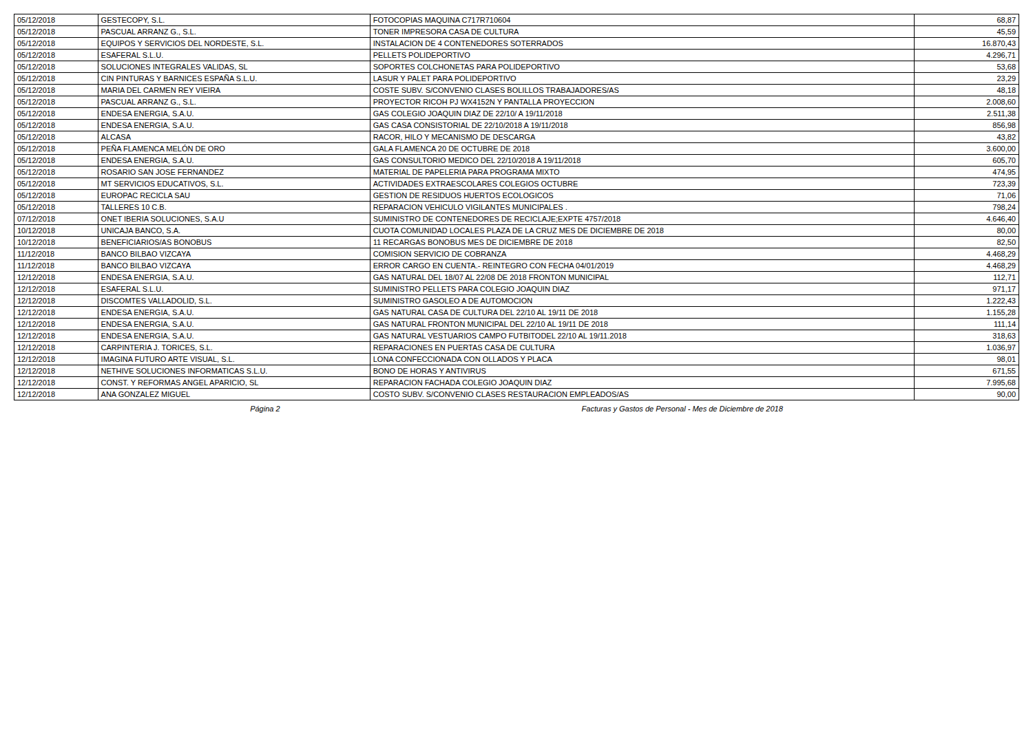| 05/12/2018 | GESTECOPY, S.L. | FOTOCOPIAS MAQUINA C717R710604 | 68,87 |
| 05/12/2018 | PASCUAL ARRANZ G., S.L. | TONER IMPRESORA CASA DE CULTURA | 45,59 |
| 05/12/2018 | EQUIPOS Y SERVICIOS DEL NORDESTE, S.L. | INSTALACION DE 4 CONTENEDORES SOTERRADOS | 16.870,43 |
| 05/12/2018 | ESAFERAL S.L.U. | PELLETS POLIDEPORTIVO | 4.296,71 |
| 05/12/2018 | SOLUCIONES INTEGRALES VALIDAS, SL | SOPORTES COLCHONETAS PARA POLIDEPORTIVO | 53,68 |
| 05/12/2018 | CIN PINTURAS Y BARNICES ESPAÑA S.L.U. | LASUR Y PALET PARA POLIDEPORTIVO | 23,29 |
| 05/12/2018 | MARIA DEL CARMEN REY VIEIRA | COSTE SUBV. S/CONVENIO CLASES BOLILLOS TRABAJADORES/AS | 48,18 |
| 05/12/2018 | PASCUAL ARRANZ G., S.L. | PROYECTOR RICOH PJ WX4152N Y PANTALLA PROYECCION | 2.008,60 |
| 05/12/2018 | ENDESA ENERGIA, S.A.U. | GAS COLEGIO JOAQUIN DIAZ DE 22/10/ A 19/11/2018 | 2.511,38 |
| 05/12/2018 | ENDESA ENERGIA, S.A.U. | GAS CASA CONSISTORIAL DE 22/10/2018 A 19/11/2018 | 856,98 |
| 05/12/2018 | ALCASA | RACOR, HILO Y MECANISMO DE DESCARGA | 43,82 |
| 05/12/2018 | PEÑA FLAMENCA MELÓN DE ORO | GALA FLAMENCA 20 DE OCTUBRE DE 2018 | 3.600,00 |
| 05/12/2018 | ENDESA ENERGIA, S.A.U. | GAS CONSULTORIO MEDICO DEL 22/10/2018 A 19/11/2018 | 605,70 |
| 05/12/2018 | ROSARIO SAN JOSE FERNANDEZ | MATERIAL DE PAPELERIA PARA PROGRAMA MIXTO | 474,95 |
| 05/12/2018 | MT SERVICIOS EDUCATIVOS, S.L. | ACTIVIDADES EXTRAESCOLARES COLEGIOS OCTUBRE | 723,39 |
| 05/12/2018 | EUROPAC RECICLA SAU | GESTION DE RESIDUOS HUERTOS ECOLOGICOS | 71,06 |
| 05/12/2018 | TALLERES 10 C.B. | REPARACION VEHICULO VIGILANTES MUNICIPALES . | 798,24 |
| 07/12/2018 | ONET IBERIA SOLUCIONES, S.A.U | SUMINISTRO DE CONTENEDORES DE RECICLAJE;EXPTE 4757/2018 | 4.646,40 |
| 10/12/2018 | UNICAJA BANCO, S.A. | CUOTA COMUNIDAD LOCALES PLAZA DE LA CRUZ MES DE DICIEMBRE DE 2018 | 80,00 |
| 10/12/2018 | BENEFICIARIOS/AS BONOBUS | 11 RECARGAS BONOBUS MES DE DICIEMBRE DE 2018 | 82,50 |
| 11/12/2018 | BANCO BILBAO VIZCAYA | COMISION SERVICIO DE COBRANZA | 4.468,29 |
| 11/12/2018 | BANCO BILBAO VIZCAYA | ERROR CARGO EN CUENTA.- REINTEGRO CON FECHA 04/01/2019 | 4.468,29 |
| 12/12/2018 | ENDESA ENERGIA, S.A.U. | GAS NATURAL DEL 18/07 AL 22/08 DE 2018 FRONTON MUNICIPAL | 112,71 |
| 12/12/2018 | ESAFERAL S.L.U. | SUMINISTRO PELLETS PARA COLEGIO JOAQUIN DIAZ | 971,17 |
| 12/12/2018 | DISCOMTES VALLADOLID, S.L. | SUMINISTRO GASOLEO A DE AUTOMOCION | 1.222,43 |
| 12/12/2018 | ENDESA ENERGIA, S.A.U. | GAS NATURAL CASA DE CULTURA DEL 22/10 AL 19/11 DE 2018 | 1.155,28 |
| 12/12/2018 | ENDESA ENERGIA, S.A.U. | GAS NATURAL FRONTON MUNICIPAL DEL 22/10 AL 19/11 DE 2018 | 111,14 |
| 12/12/2018 | ENDESA ENERGIA, S.A.U. | GAS NATURAL VESTUARIOS CAMPO FUTBITODEL 22/10 AL 19/11.2018 | 318,63 |
| 12/12/2018 | CARPINTERIA J. TORICES, S.L. | REPARACIONES EN PUERTAS CASA DE CULTURA | 1.036,97 |
| 12/12/2018 | IMAGINA FUTURO ARTE VISUAL, S.L. | LONA CONFECCIONADA CON OLLADOS Y PLACA | 98,01 |
| 12/12/2018 | NETHIVE SOLUCIONES INFORMATICAS S.L.U. | BONO DE HORAS Y ANTIVIRUS | 671,55 |
| 12/12/2018 | CONST. Y REFORMAS ANGEL APARICIO, SL | REPARACION FACHADA COLEGIO JOAQUIN DIAZ | 7.995,68 |
| 12/12/2018 | ANA GONZALEZ MIGUEL | COSTO SUBV. S/CONVENIO CLASES RESTAURACION EMPLEADOS/AS | 90,00 |
Página 2 Facturas y Gastos de Personal - Mes de Diciembre de 2018